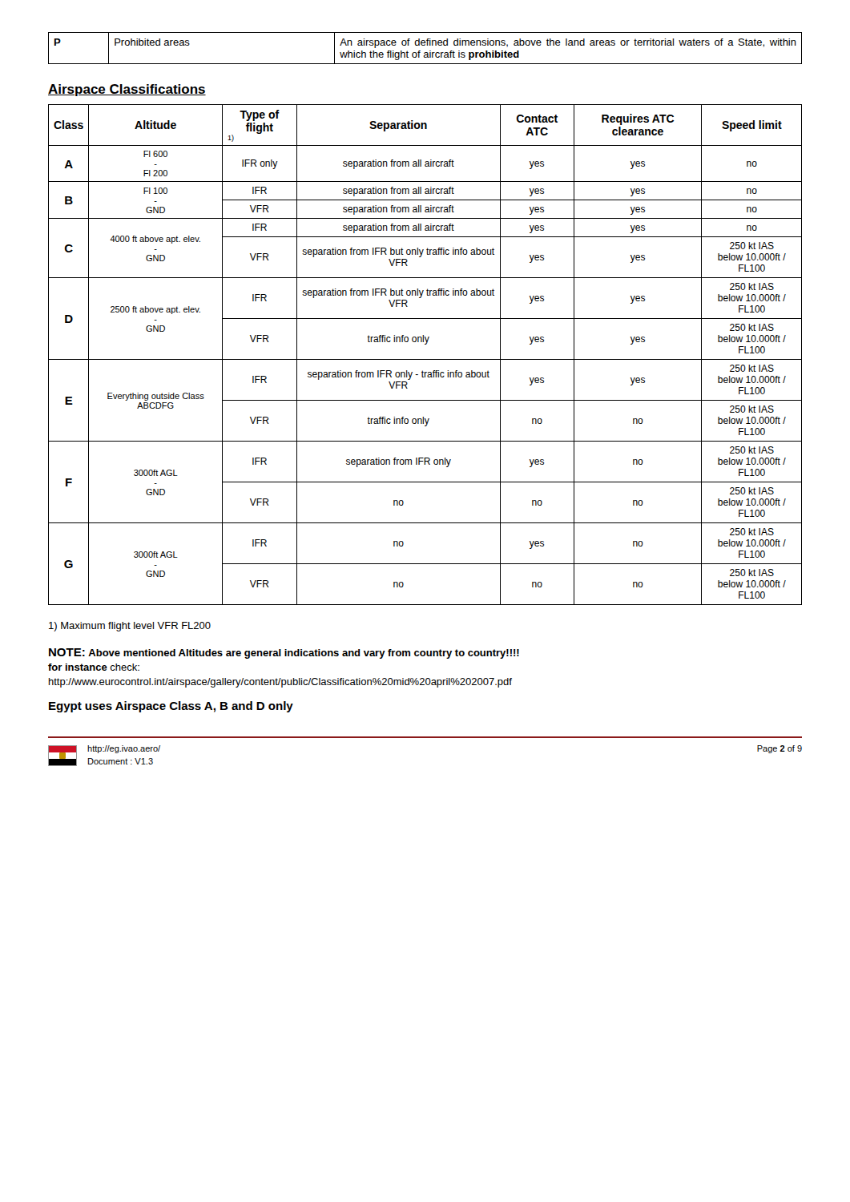| P | Prohibited areas | An airspace of defined dimensions, above the land areas or territorial waters of a State, within which the flight of aircraft is prohibited |
Airspace Classifications
| Class | Altitude | Type of flight 1) | Separation | Contact ATC | Requires ATC clearance | Speed limit |
| --- | --- | --- | --- | --- | --- | --- |
| A | Fl 600 - Fl 200 | IFR only | separation from all aircraft | yes | yes | no |
| B | Fl 100 - GND | IFR | separation from all aircraft | yes | yes | no |
| VFR | separation from all aircraft | yes | yes | no |
| C | 4000 ft above apt. elev. - GND | IFR | separation from all aircraft | yes | yes | no |
| VFR | separation from IFR but only traffic info about VFR | yes | yes | 250 kt IAS below 10.000ft / FL100 |
| D | 2500 ft above apt. elev. - GND | IFR | separation from IFR but only traffic info about VFR | yes | yes | 250 kt IAS below 10.000ft / FL100 |
| VFR | traffic info only | yes | yes | 250 kt IAS below 10.000ft / FL100 |
| E | Everything outside Class ABCDFG | IFR | separation from IFR only - traffic info about VFR | yes | yes | 250 kt IAS below 10.000ft / FL100 |
| VFR | traffic info only | no | no | 250 kt IAS below 10.000ft / FL100 |
| F | 3000ft AGL - GND | IFR | separation from IFR only | yes | no | 250 kt IAS below 10.000ft / FL100 |
| VFR | no | no | no | 250 kt IAS below 10.000ft / FL100 |
| G | 3000ft AGL - GND | IFR | no | yes | no | 250 kt IAS below 10.000ft / FL100 |
| VFR | no | no | no | 250 kt IAS below 10.000ft / FL100 |
1) Maximum flight level VFR FL200
NOTE: Above mentioned Altitudes are general indications and vary from country to country!!!!
for instance check:
http://www.eurocontrol.int/airspace/gallery/content/public/Classification%20mid%20april%202007.pdf
Egypt uses Airspace Class A, B and D only
http://eg.ivao.aero/
Document : V1.3 Page 2 of 9